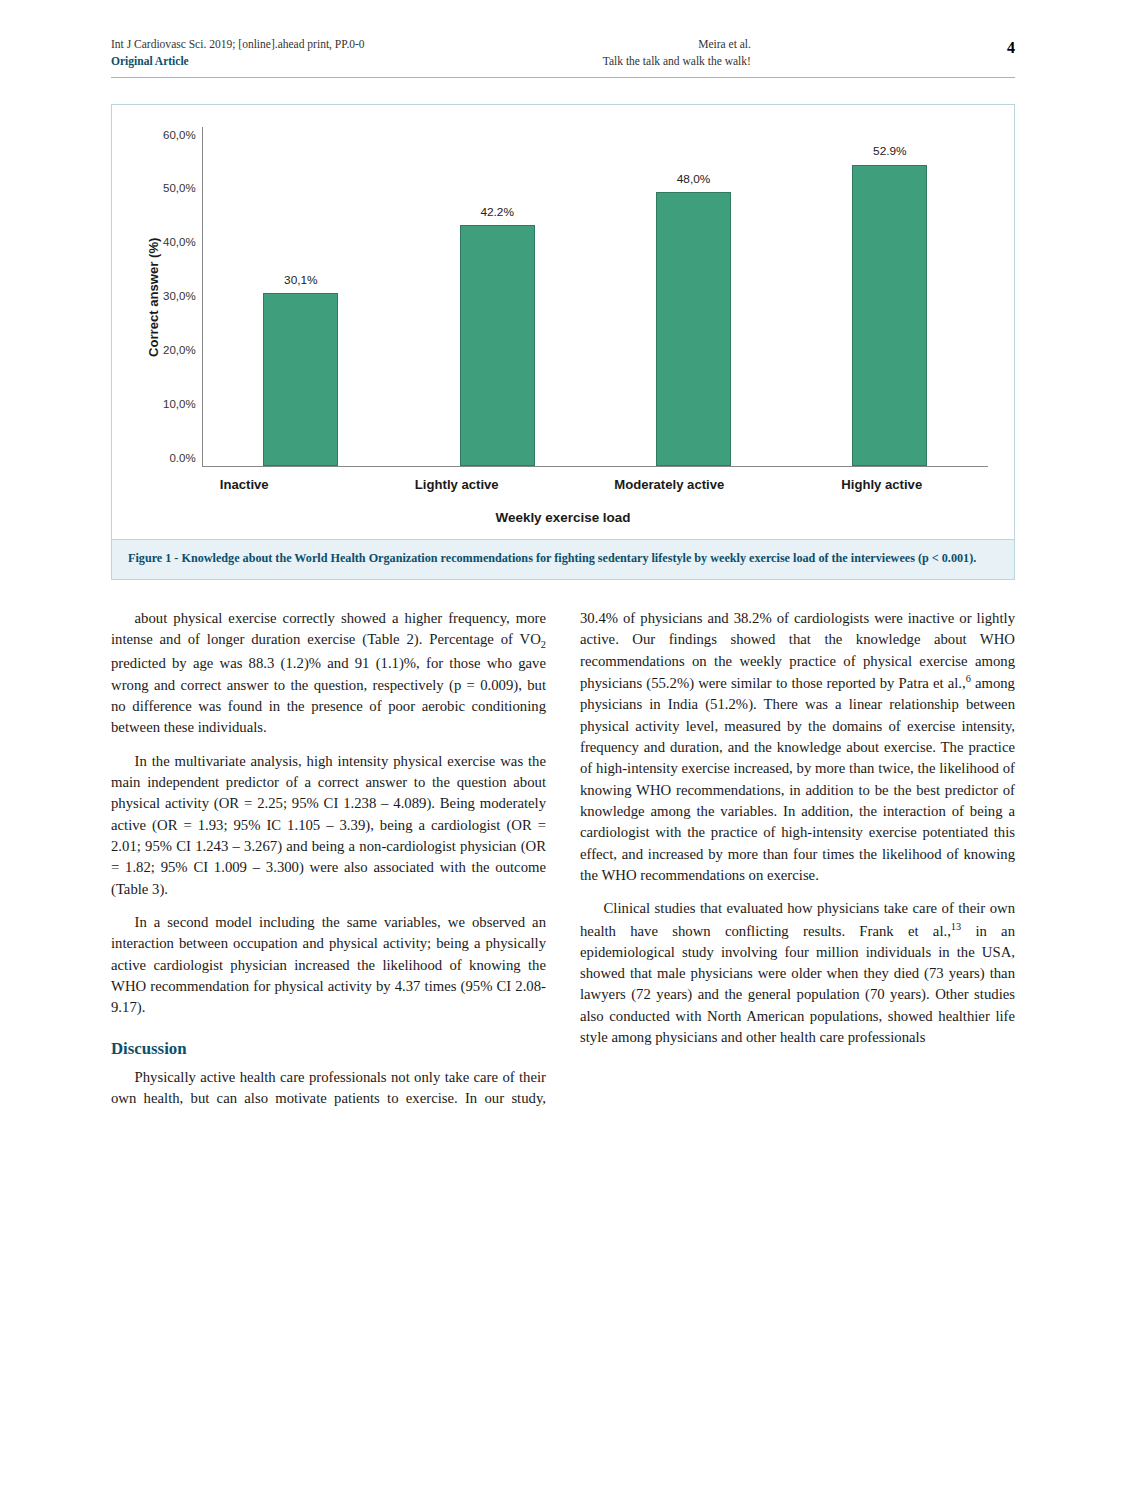Int J Cardiovasc Sci. 2019; [online].ahead print, PP.0-0 Original Article
Meira et al. Talk the talk and walk the walk!
4
Correct answer (%)
60,0%
50,0%
40,0%
30,0%
20,0%
10,0%
0.0%
30,1%
42.2%
48,0%
52.9%
Inactive Lightly active Moderately active Highly active
Weekly exercise load
Figure 1 - Knowledge about the World Health Organization recommendations for fighting sedentary lifestyle by weekly exercise load of the interviewees (p < 0.001).
about physical exercise correctly showed a higher frequency, more intense and of longer duration exercise (Table 2). Percentage of VO2 predicted by age was 88.3 (1.2)% and 91 (1.1)%, for those who gave wrong and correct answer to the question, respectively (p = 0.009), but no difference was found in the presence of poor aerobic conditioning between these individuals.
In the multivariate analysis, high intensity physical exercise was the main independent predictor of a correct answer to the question about physical activity (OR = 2.25; 95% CI 1.238 – 4.089). Being moderately active (OR = 1.93; 95% IC 1.105 – 3.39), being a cardiologist (OR = 2.01; 95% CI 1.243 – 3.267) and being a non-cardiologist physician (OR = 1.82; 95% CI 1.009 – 3.300) were also associated with the outcome (Table 3).
In a second model including the same variables, we observed an interaction between occupation and physical activity; being a physically active cardiologist physician increased the likelihood of knowing the WHO recommendation for physical activity by 4.37 times (95% CI 2.08-9.17).
Discussion
Physically active health care professionals not only take care of their own health, but can also motivate patients to exercise. In our study, 30.4% of physicians and 38.2% of cardiologists were inactive or lightly active. Our findings showed that the knowledge about WHO recommendations on the weekly practice of physical exercise among physicians (55.2%) were similar to those reported by Patra et al.,6 among physicians in India (51.2%). There was a linear relationship between physical activity level, measured by the domains of exercise intensity, frequency and duration, and the knowledge about exercise. The practice of high-intensity exercise increased, by more than twice, the likelihood of knowing WHO recommendations, in addition to be the best predictor of knowledge among the variables. In addition, the interaction of being a cardiologist with the practice of high-intensity exercise potentiated this effect, and increased by more than four times the likelihood of knowing the WHO recommendations on exercise.
Clinical studies that evaluated how physicians take care of their own health have shown conflicting results. Frank et al.,13 in an epidemiological study involving four million individuals in the USA, showed that male physicians were older when they died (73 years) than lawyers (72 years) and the general population (70 years). Other studies also conducted with North American populations, showed healthier life style among physicians and other health care professionals